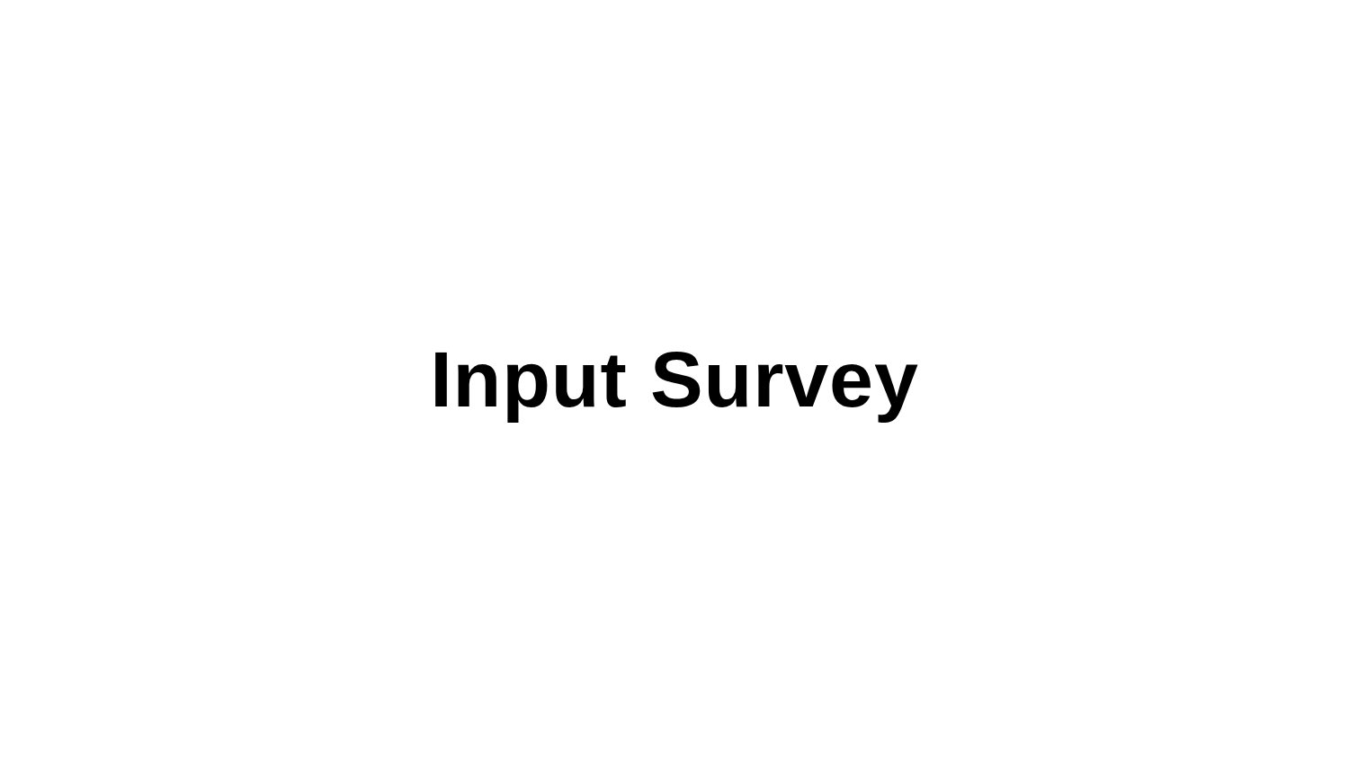Input Survey